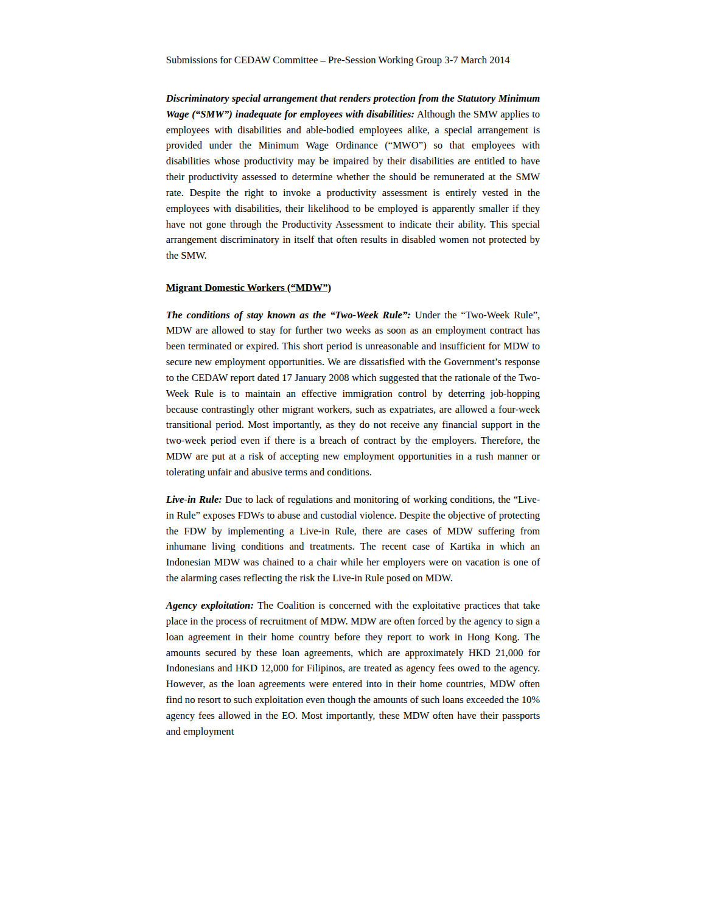Submissions for CEDAW Committee – Pre-Session Working Group 3-7 March 2014
Discriminatory special arrangement that renders protection from the Statutory Minimum Wage (“SMW”) inadequate for employees with disabilities: Although the SMW applies to employees with disabilities and able-bodied employees alike, a special arrangement is provided under the Minimum Wage Ordinance (“MWO”) so that employees with disabilities whose productivity may be impaired by their disabilities are entitled to have their productivity assessed to determine whether the should be remunerated at the SMW rate. Despite the right to invoke a productivity assessment is entirely vested in the employees with disabilities, their likelihood to be employed is apparently smaller if they have not gone through the Productivity Assessment to indicate their ability. This special arrangement discriminatory in itself that often results in disabled women not protected by the SMW.
Migrant Domestic Workers (“MDW”)
The conditions of stay known as the “Two-Week Rule”: Under the “Two-Week Rule”, MDW are allowed to stay for further two weeks as soon as an employment contract has been terminated or expired. This short period is unreasonable and insufficient for MDW to secure new employment opportunities. We are dissatisfied with the Government’s response to the CEDAW report dated 17 January 2008 which suggested that the rationale of the Two-Week Rule is to maintain an effective immigration control by deterring job-hopping because contrastingly other migrant workers, such as expatriates, are allowed a four-week transitional period. Most importantly, as they do not receive any financial support in the two-week period even if there is a breach of contract by the employers. Therefore, the MDW are put at a risk of accepting new employment opportunities in a rush manner or tolerating unfair and abusive terms and conditions.
Live-in Rule: Due to lack of regulations and monitoring of working conditions, the “Live-in Rule” exposes FDWs to abuse and custodial violence. Despite the objective of protecting the FDW by implementing a Live-in Rule, there are cases of MDW suffering from inhumane living conditions and treatments. The recent case of Kartika in which an Indonesian MDW was chained to a chair while her employers were on vacation is one of the alarming cases reflecting the risk the Live-in Rule posed on MDW.
Agency exploitation: The Coalition is concerned with the exploitative practices that take place in the process of recruitment of MDW. MDW are often forced by the agency to sign a loan agreement in their home country before they report to work in Hong Kong. The amounts secured by these loan agreements, which are approximately HKD 21,000 for Indonesians and HKD 12,000 for Filipinos, are treated as agency fees owed to the agency. However, as the loan agreements were entered into in their home countries, MDW often find no resort to such exploitation even though the amounts of such loans exceeded the 10% agency fees allowed in the EO. Most importantly, these MDW often have their passports and employment